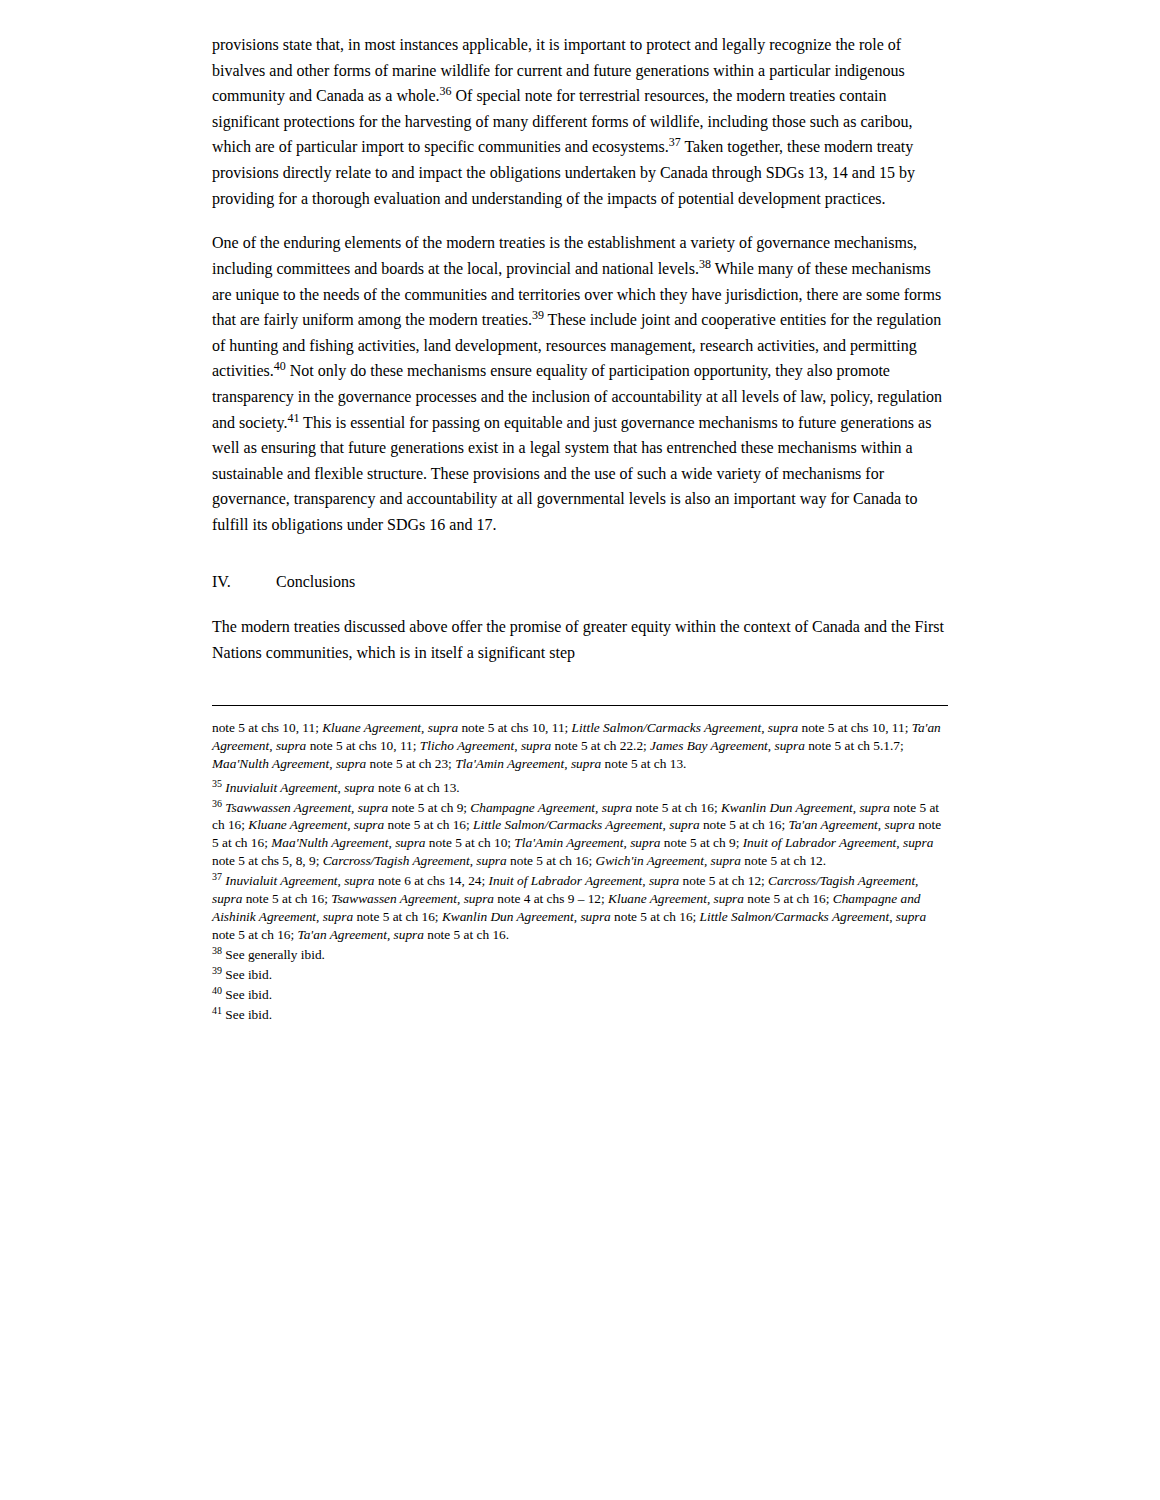provisions state that, in most instances applicable, it is important to protect and legally recognize the role of bivalves and other forms of marine wildlife for current and future generations within a particular indigenous community and Canada as a whole.36 Of special note for terrestrial resources, the modern treaties contain significant protections for the harvesting of many different forms of wildlife, including those such as caribou, which are of particular import to specific communities and ecosystems.37 Taken together, these modern treaty provisions directly relate to and impact the obligations undertaken by Canada through SDGs 13, 14 and 15 by providing for a thorough evaluation and understanding of the impacts of potential development practices.
One of the enduring elements of the modern treaties is the establishment a variety of governance mechanisms, including committees and boards at the local, provincial and national levels.38 While many of these mechanisms are unique to the needs of the communities and territories over which they have jurisdiction, there are some forms that are fairly uniform among the modern treaties.39 These include joint and cooperative entities for the regulation of hunting and fishing activities, land development, resources management, research activities, and permitting activities.40 Not only do these mechanisms ensure equality of participation opportunity, they also promote transparency in the governance processes and the inclusion of accountability at all levels of law, policy, regulation and society.41 This is essential for passing on equitable and just governance mechanisms to future generations as well as ensuring that future generations exist in a legal system that has entrenched these mechanisms within a sustainable and flexible structure. These provisions and the use of such a wide variety of mechanisms for governance, transparency and accountability at all governmental levels is also an important way for Canada to fulfill its obligations under SDGs 16 and 17.
IV. Conclusions
The modern treaties discussed above offer the promise of greater equity within the context of Canada and the First Nations communities, which is in itself a significant step
note 5 at chs 10, 11; Kluane Agreement, supra note 5 at chs 10, 11; Little Salmon/Carmacks Agreement, supra note 5 at chs 10, 11; Ta'an Agreement, supra note 5 at chs 10, 11; Tlicho Agreement, supra note 5 at ch 22.2; James Bay Agreement, supra note 5 at ch 5.1.7; Maa'Nulth Agreement, supra note 5 at ch 23; Tla'Amin Agreement, supra note 5 at ch 13.
35 Inuvialuit Agreement, supra note 6 at ch 13.
36 Tsawwassen Agreement, supra note 5 at ch 9; Champagne Agreement, supra note 5 at ch 16; Kwanlin Dun Agreement, supra note 5 at ch 16; Kluane Agreement, supra note 5 at ch 16; Little Salmon/Carmacks Agreement, supra note 5 at ch 16; Ta'an Agreement, supra note 5 at ch 16; Maa'Nulth Agreement, supra note 5 at ch 10; Tla'Amin Agreement, supra note 5 at ch 9; Inuit of Labrador Agreement, supra note 5 at chs 5, 8, 9; Carcross/Tagish Agreement, supra note 5 at ch 16; Gwich'in Agreement, supra note 5 at ch 12.
37 Inuvialuit Agreement, supra note 6 at chs 14, 24; Inuit of Labrador Agreement, supra note 5 at ch 12; Carcross/Tagish Agreement, supra note 5 at ch 16; Tsawwassen Agreement, supra note 4 at chs 9 – 12; Kluane Agreement, supra note 5 at ch 16; Champagne and Aishinik Agreement, supra note 5 at ch 16; Kwanlin Dun Agreement, supra note 5 at ch 16; Little Salmon/Carmacks Agreement, supra note 5 at ch 16; Ta'an Agreement, supra note 5 at ch 16.
38 See generally ibid.
39 See ibid.
40 See ibid.
41 See ibid.